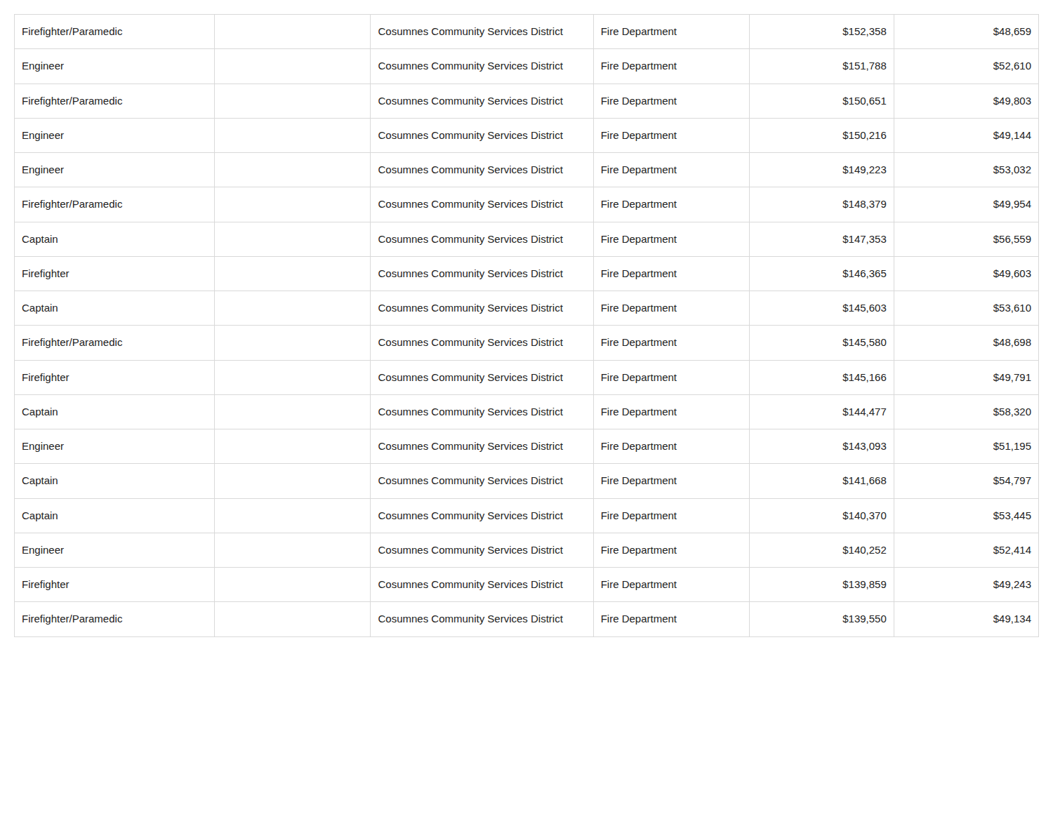| Firefighter/Paramedic | | Cosumnes Community Services District | Fire Department | $152,358 | $48,659 |
| Engineer | | Cosumnes Community Services District | Fire Department | $151,788 | $52,610 |
| Firefighter/Paramedic | | Cosumnes Community Services District | Fire Department | $150,651 | $49,803 |
| Engineer | | Cosumnes Community Services District | Fire Department | $150,216 | $49,144 |
| Engineer | | Cosumnes Community Services District | Fire Department | $149,223 | $53,032 |
| Firefighter/Paramedic | | Cosumnes Community Services District | Fire Department | $148,379 | $49,954 |
| Captain | | Cosumnes Community Services District | Fire Department | $147,353 | $56,559 |
| Firefighter | | Cosumnes Community Services District | Fire Department | $146,365 | $49,603 |
| Captain | | Cosumnes Community Services District | Fire Department | $145,603 | $53,610 |
| Firefighter/Paramedic | | Cosumnes Community Services District | Fire Department | $145,580 | $48,698 |
| Firefighter | | Cosumnes Community Services District | Fire Department | $145,166 | $49,791 |
| Captain | | Cosumnes Community Services District | Fire Department | $144,477 | $58,320 |
| Engineer | | Cosumnes Community Services District | Fire Department | $143,093 | $51,195 |
| Captain | | Cosumnes Community Services District | Fire Department | $141,668 | $54,797 |
| Captain | | Cosumnes Community Services District | Fire Department | $140,370 | $53,445 |
| Engineer | | Cosumnes Community Services District | Fire Department | $140,252 | $52,414 |
| Firefighter | | Cosumnes Community Services District | Fire Department | $139,859 | $49,243 |
| Firefighter/Paramedic | | Cosumnes Community Services District | Fire Department | $139,550 | $49,134 |